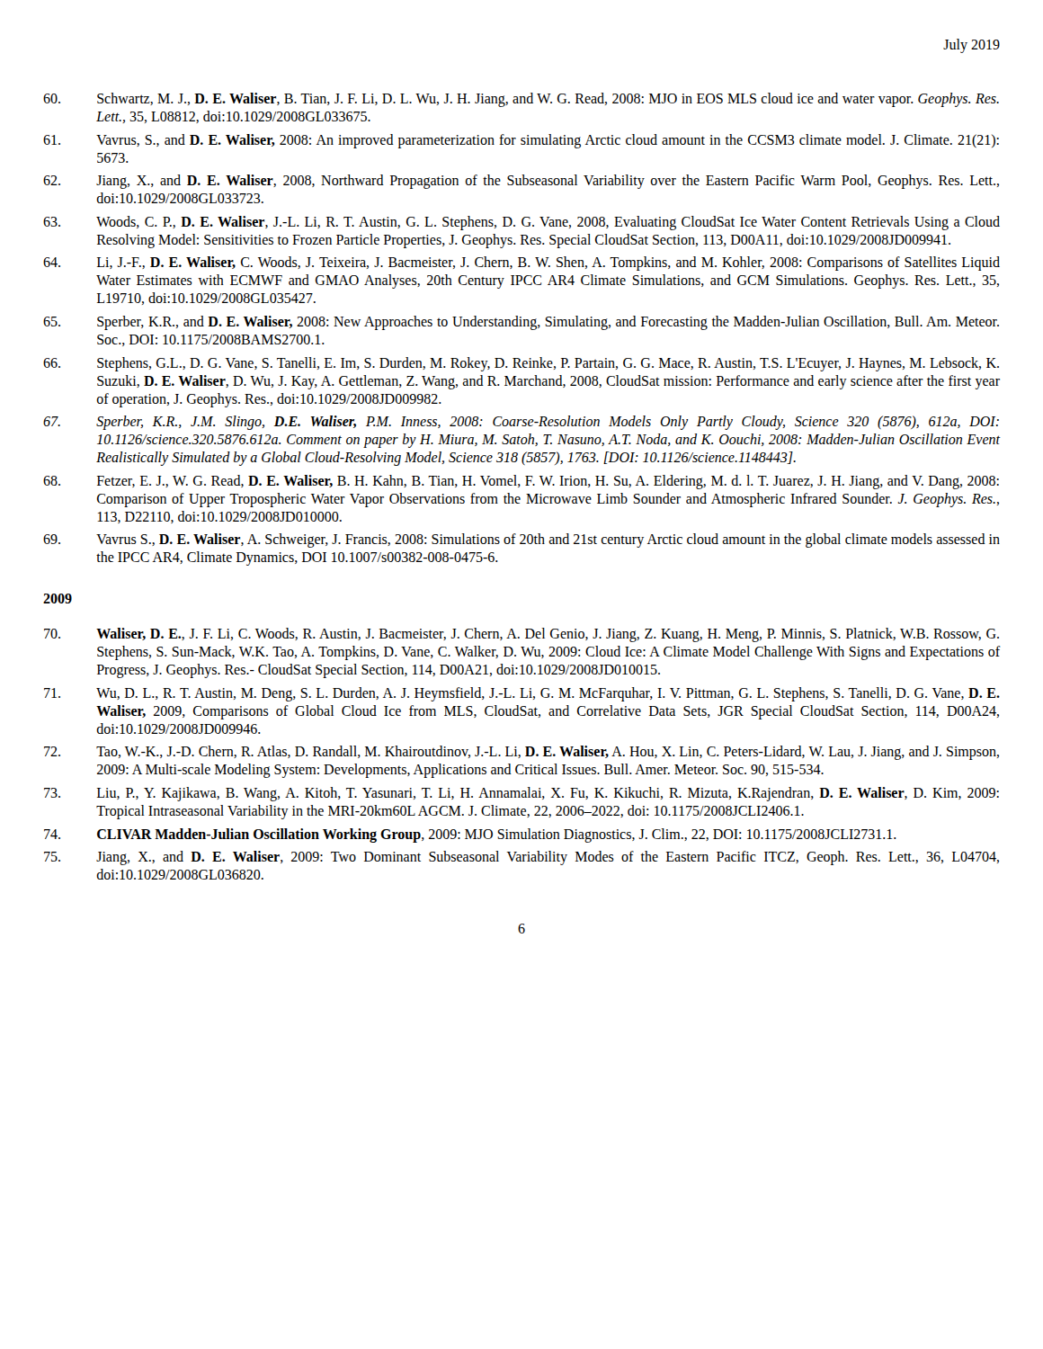July 2019
60. Schwartz, M. J., D. E. Waliser, B. Tian, J. F. Li, D. L. Wu, J. H. Jiang, and W. G. Read, 2008: MJO in EOS MLS cloud ice and water vapor. Geophys. Res. Lett., 35, L08812, doi:10.1029/2008GL033675.
61. Vavrus, S., and D. E. Waliser, 2008: An improved parameterization for simulating Arctic cloud amount in the CCSM3 climate model. J. Climate. 21(21): 5673.
62. Jiang, X., and D. E. Waliser, 2008, Northward Propagation of the Subseasonal Variability over the Eastern Pacific Warm Pool, Geophys. Res. Lett., doi:10.1029/2008GL033723.
63. Woods, C. P., D. E. Waliser, J.-L. Li, R. T. Austin, G. L. Stephens, D. G. Vane, 2008, Evaluating CloudSat Ice Water Content Retrievals Using a Cloud Resolving Model: Sensitivities to Frozen Particle Properties, J. Geophys. Res. Special CloudSat Section, 113, D00A11, doi:10.1029/2008JD009941.
64. Li, J.-F., D. E. Waliser, C. Woods, J. Teixeira, J. Bacmeister, J. Chern, B. W. Shen, A. Tompkins, and M. Kohler, 2008: Comparisons of Satellites Liquid Water Estimates with ECMWF and GMAO Analyses, 20th Century IPCC AR4 Climate Simulations, and GCM Simulations. Geophys. Res. Lett., 35, L19710, doi:10.1029/2008GL035427.
65. Sperber, K.R., and D. E. Waliser, 2008: New Approaches to Understanding, Simulating, and Forecasting the Madden-Julian Oscillation, Bull. Am. Meteor. Soc., DOI: 10.1175/2008BAMS2700.1.
66. Stephens, G.L., D. G. Vane, S. Tanelli, E. Im, S. Durden, M. Rokey, D. Reinke, P. Partain, G. G. Mace, R. Austin, T.S. L'Ecuyer, J. Haynes, M. Lebsock, K. Suzuki, D. E. Waliser, D. Wu, J. Kay, A. Gettleman, Z. Wang, and R. Marchand, 2008, CloudSat mission: Performance and early science after the first year of operation, J. Geophys. Res., doi:10.1029/2008JD009982.
67. Sperber, K.R., J.M. Slingo, D.E. Waliser, P.M. Inness, 2008: Coarse-Resolution Models Only Partly Cloudy, Science 320 (5876), 612a, DOI: 10.1126/science.320.5876.612a. Comment on paper by H. Miura, M. Satoh, T. Nasuno, A.T. Noda, and K. Oouchi, 2008: Madden-Julian Oscillation Event Realistically Simulated by a Global Cloud-Resolving Model, Science 318 (5857), 1763. [DOI: 10.1126/science.1148443].
68. Fetzer, E. J., W. G. Read, D. E. Waliser, B. H. Kahn, B. Tian, H. Vomel, F. W. Irion, H. Su, A. Eldering, M. d. l. T. Juarez, J. H. Jiang, and V. Dang, 2008: Comparison of Upper Tropospheric Water Vapor Observations from the Microwave Limb Sounder and Atmospheric Infrared Sounder. J. Geophys. Res., 113, D22110, doi:10.1029/2008JD010000.
69. Vavrus S., D. E. Waliser, A. Schweiger, J. Francis, 2008: Simulations of 20th and 21st century Arctic cloud amount in the global climate models assessed in the IPCC AR4, Climate Dynamics, DOI 10.1007/s00382-008-0475-6.
2009
70. Waliser, D. E., J. F. Li, C. Woods, R. Austin, J. Bacmeister, J. Chern, A. Del Genio, J. Jiang, Z. Kuang, H. Meng, P. Minnis, S. Platnick, W.B. Rossow, G. Stephens, S. Sun-Mack, W.K. Tao, A. Tompkins, D. Vane, C. Walker, D. Wu, 2009: Cloud Ice: A Climate Model Challenge With Signs and Expectations of Progress, J. Geophys. Res.- CloudSat Special Section, 114, D00A21, doi:10.1029/2008JD010015.
71. Wu, D. L., R. T. Austin, M. Deng, S. L. Durden, A. J. Heymsfield, J.-L. Li, G. M. McFarquhar, I. V. Pittman, G. L. Stephens, S. Tanelli, D. G. Vane, D. E. Waliser, 2009, Comparisons of Global Cloud Ice from MLS, CloudSat, and Correlative Data Sets, JGR Special CloudSat Section, 114, D00A24, doi:10.1029/2008JD009946.
72. Tao, W.-K., J.-D. Chern, R. Atlas, D. Randall, M. Khairoutdinov, J.-L. Li, D. E. Waliser, A. Hou, X. Lin, C. Peters-Lidard, W. Lau, J. Jiang, and J. Simpson, 2009: A Multi-scale Modeling System: Developments, Applications and Critical Issues. Bull. Amer. Meteor. Soc. 90, 515-534.
73. Liu, P., Y. Kajikawa, B. Wang, A. Kitoh, T. Yasunari, T. Li, H. Annamalai, X. Fu, K. Kikuchi, R. Mizuta, K.Rajendran, D. E. Waliser, D. Kim, 2009: Tropical Intraseasonal Variability in the MRI-20km60L AGCM. J. Climate, 22, 2006–2022, doi: 10.1175/2008JCLI2406.1.
74. CLIVAR Madden-Julian Oscillation Working Group, 2009: MJO Simulation Diagnostics, J. Clim., 22, DOI: 10.1175/2008JCLI2731.1.
75. Jiang, X., and D. E. Waliser, 2009: Two Dominant Subseasonal Variability Modes of the Eastern Pacific ITCZ, Geoph. Res. Lett., 36, L04704, doi:10.1029/2008GL036820.
6